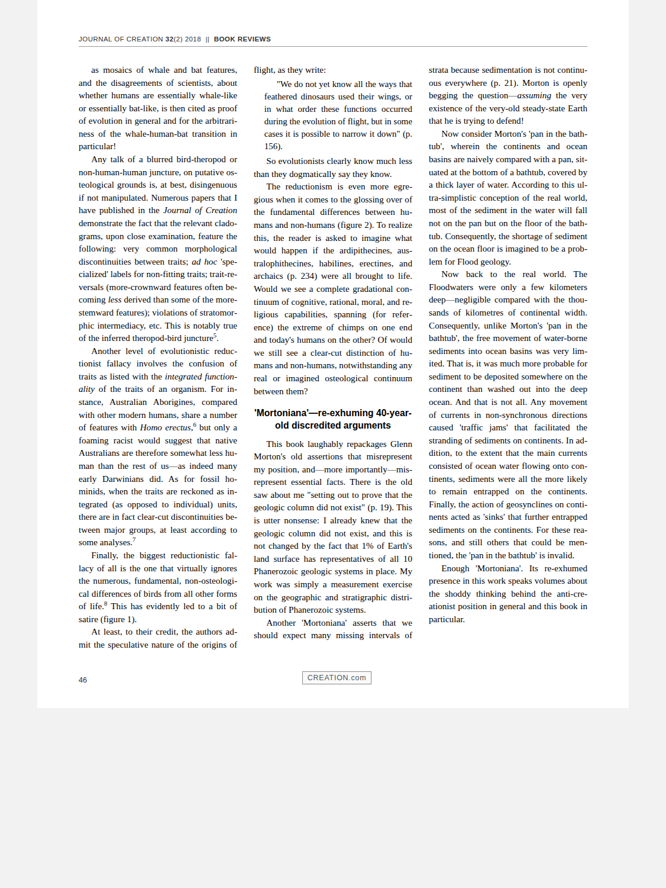Journal of Creation 32(2) 2018 || Book Reviews
as mosaics of whale and bat features, and the disagreements of scientists, about whether humans are essentially whale-like or essentially bat-like, is then cited as proof of evolution in general and for the arbitrariness of the whale-human-bat transition in particular!
Any talk of a blurred bird-theropod or non-human-human juncture, on putative osteological grounds is, at best, disingenuous if not manipulated. Numerous papers that I have published in the Journal of Creation demonstrate the fact that the relevant cladograms, upon close examination, feature the following: very common morphological discontinuities between traits; ad hoc 'specialized' labels for non-fitting traits; trait-reversals (more-crownward features often becoming less derived than some of the more-stemward features); violations of stratomorphic intermediacy, etc. This is notably true of the inferred theropod-bird juncture5.
Another level of evolutionistic reductionist fallacy involves the confusion of traits as listed with the integrated functionality of the traits of an organism. For instance, Australian Aborigines, compared with other modern humans, share a number of features with Homo erectus,6 but only a foaming racist would suggest that native Australians are therefore somewhat less human than the rest of us—as indeed many early Darwinians did. As for fossil hominids, when the traits are reckoned as integrated (as opposed to individual) units, there are in fact clear-cut discontinuities between major groups, at least according to some analyses.7
Finally, the biggest reductionistic fallacy of all is the one that virtually ignores the numerous, fundamental, non-osteological differences of birds from all other forms of life.8 This has evidently led to a bit of satire (figure 1).
At least, to their credit, the authors admit the speculative nature of the origins of flight, as they write:
"We do not yet know all the ways that feathered dinosaurs used their wings, or in what order these functions occurred during the evolution of flight, but in some cases it is possible to narrow it down" (p. 156).
So evolutionists clearly know much less than they dogmatically say they know.
The reductionism is even more egregious when it comes to the glossing over of the fundamental differences between humans and non-humans (figure 2). To realize this, the reader is asked to imagine what would happen if the ardipithecines, australophithecines, habilines, erectines, and archaics (p. 234) were all brought to life. Would we see a complete gradational continuum of cognitive, rational, moral, and religious capabilities, spanning (for reference) the extreme of chimps on one end and today's humans on the other? Of would we still see a clear-cut distinction of humans and non-humans, notwithstanding any real or imagined osteological continuum between them?
'Mortoniana'—re-exhuming 40-year-old discredited arguments
This book laughably repackages Glenn Morton's old assertions that misrepresent my position, and—more importantly—misrepresent essential facts. There is the old saw about me "setting out to prove that the geologic column did not exist" (p. 19). This is utter nonsense: I already knew that the geologic column did not exist, and this is not changed by the fact that 1% of Earth's land surface has representatives of all 10 Phanerozoic geologic systems in place. My work was simply a measurement exercise on the geographic and stratigraphic distribution of Phanerozoic systems.
Another 'Mortoniana' asserts that we should expect many missing intervals of strata because sedimentation is not continuous everywhere (p. 21). Morton is openly begging the question—assuming the very existence of the very-old steady-state Earth that he is trying to defend!
Now consider Morton's 'pan in the bathtub', wherein the continents and ocean basins are naively compared with a pan, situated at the bottom of a bathtub, covered by a thick layer of water. According to this ultra-simplistic conception of the real world, most of the sediment in the water will fall not on the pan but on the floor of the bathtub. Consequently, the shortage of sediment on the ocean floor is imagined to be a problem for Flood geology.
Now back to the real world. The Floodwaters were only a few kilometers deep—negligible compared with the thousands of kilometres of continental width. Consequently, unlike Morton's 'pan in the bathtub', the free movement of water-borne sediments into ocean basins was very limited. That is, it was much more probable for sediment to be deposited somewhere on the continent than washed out into the deep ocean. And that is not all. Any movement of currents in non-synchronous directions caused 'traffic jams' that facilitated the stranding of sediments on continents. In addition, to the extent that the main currents consisted of ocean water flowing onto continents, sediments were all the more likely to remain entrapped on the continents. Finally, the action of geosynclines on continents acted as 'sinks' that further entrapped sediments on the continents. For these reasons, and still others that could be mentioned, the 'pan in the bathtub' is invalid.
Enough 'Mortoniana'. Its re-exhumed presence in this work speaks volumes about the shoddy thinking behind the anti-creationist position in general and this book in particular.
46 CREATION. com